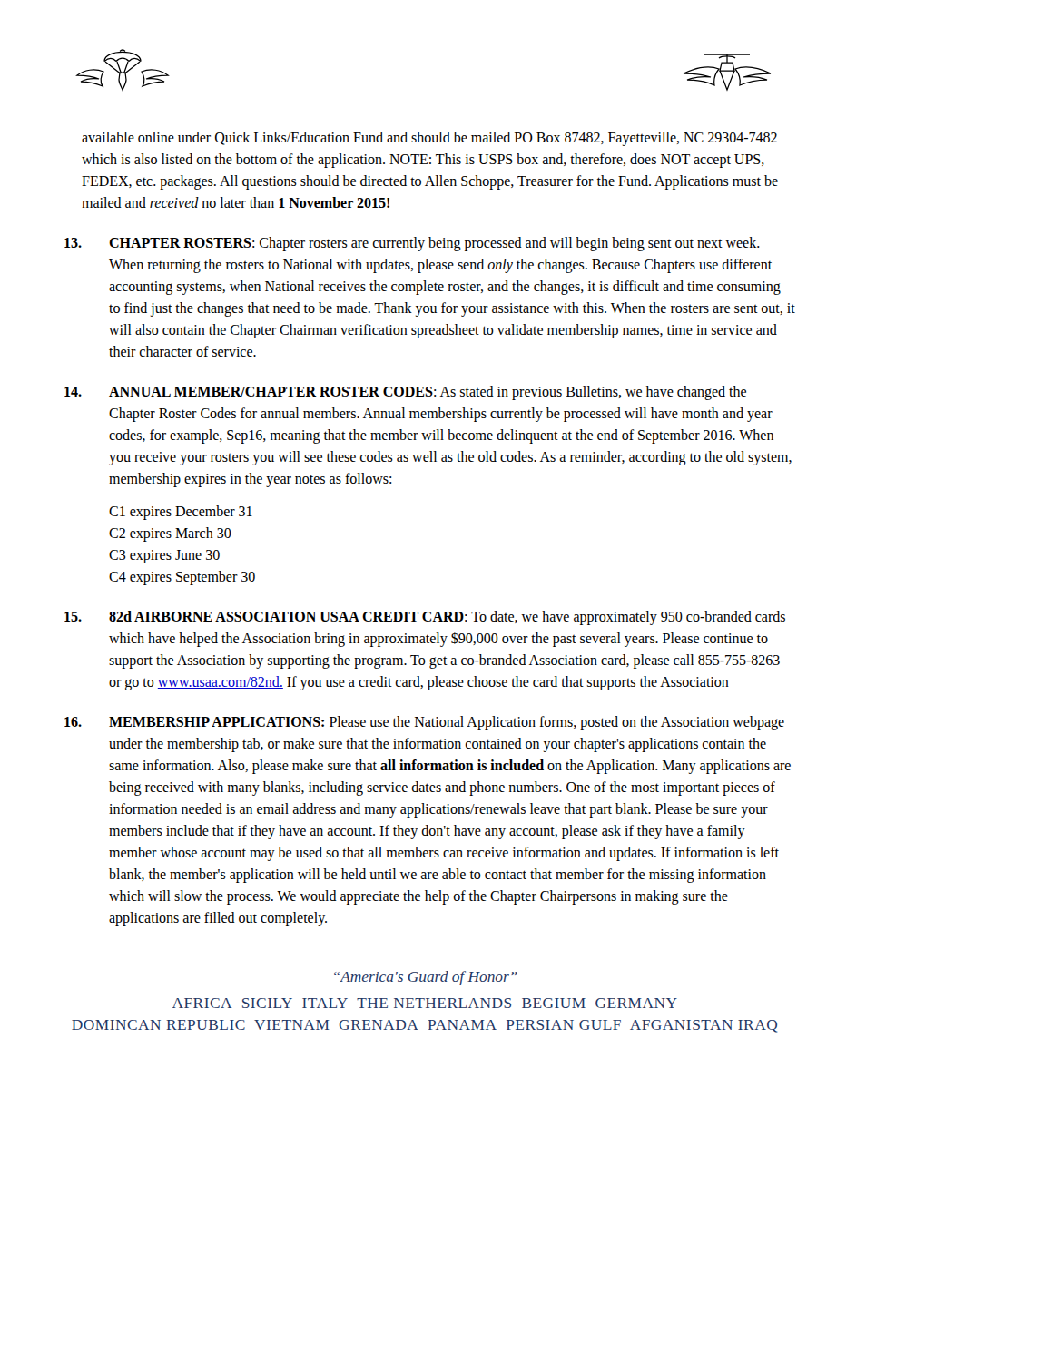available online under Quick Links/Education Fund and should be mailed PO Box 87482, Fayetteville, NC 29304-7482 which is also listed on the bottom of the application. NOTE: This is USPS box and, therefore, does NOT accept UPS, FEDEX, etc. packages. All questions should be directed to Allen Schoppe, Treasurer for the Fund. Applications must be mailed and received no later than 1 November 2015!
13. CHAPTER ROSTERS: Chapter rosters are currently being processed and will begin being sent out next week. When returning the rosters to National with updates, please send only the changes. Because Chapters use different accounting systems, when National receives the complete roster, and the changes, it is difficult and time consuming to find just the changes that need to be made. Thank you for your assistance with this. When the rosters are sent out, it will also contain the Chapter Chairman verification spreadsheet to validate membership names, time in service and their character of service.
14. ANNUAL MEMBER/CHAPTER ROSTER CODES: As stated in previous Bulletins, we have changed the Chapter Roster Codes for annual members. Annual memberships currently be processed will have month and year codes, for example, Sep16, meaning that the member will become delinquent at the end of September 2016. When you receive your rosters you will see these codes as well as the old codes. As a reminder, according to the old system, membership expires in the year notes as follows:
C1 expires December 31
C2 expires March 30
C3 expires June 30
C4 expires September 30
15. 82d AIRBORNE ASSOCIATION USAA CREDIT CARD: To date, we have approximately 950 co-branded cards which have helped the Association bring in approximately $90,000 over the past several years. Please continue to support the Association by supporting the program. To get a co-branded Association card, please call 855-755-8263 or go to www.usaa.com/82nd. If you use a credit card, please choose the card that supports the Association
16. MEMBERSHIP APPLICATIONS: Please use the National Application forms, posted on the Association webpage under the membership tab, or make sure that the information contained on your chapter's applications contain the same information. Also, please make sure that all information is included on the Application. Many applications are being received with many blanks, including service dates and phone numbers. One of the most important pieces of information needed is an email address and many applications/renewals leave that part blank. Please be sure your members include that if they have an account. If they don't have any account, please ask if they have a family member whose account may be used so that all members can receive information and updates. If information is left blank, the member's application will be held until we are able to contact that member for the missing information which will slow the process. We would appreciate the help of the Chapter Chairpersons in making sure the applications are filled out completely.
“America's Guard of Honor”
AFRICA SICILY ITALY THE NETHERLANDS BEGIUM GERMANY
DOMINCAN REPUBLIC VIETNAM GRENADA PANAMA PERSIAN GULF AFGANISTAN IRAQ